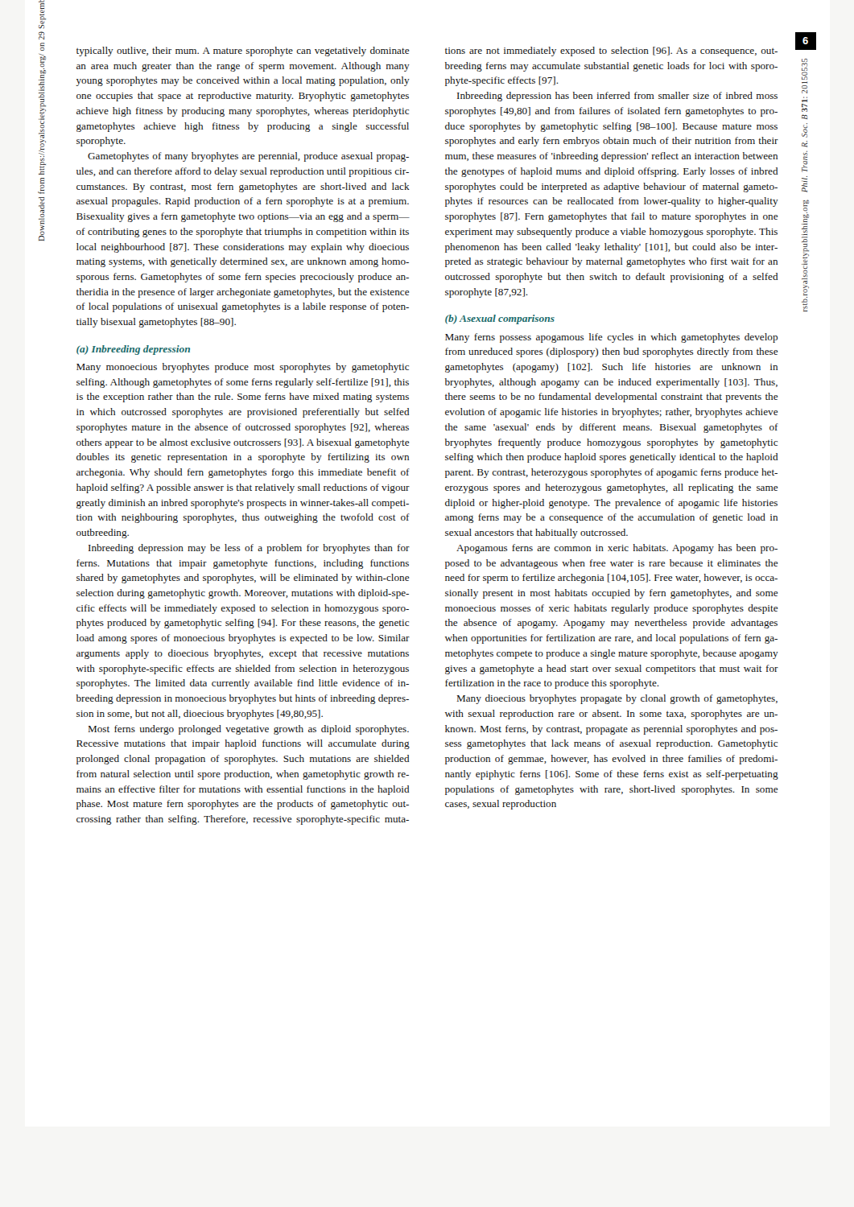Downloaded from https://royalsocietypublishing.org/ on 29 September 2021
6
rstb.royalsocietypublishing.org Phil. Trans. R. Soc. B 371: 20150535
typically outlive, their mum. A mature sporophyte can vegetatively dominate an area much greater than the range of sperm movement. Although many young sporophytes may be conceived within a local mating population, only one occupies that space at reproductive maturity. Bryophytic gametophytes achieve high fitness by producing many sporophytes, whereas pteridophytic gametophytes achieve high fitness by producing a single successful sporophyte.
Gametophytes of many bryophytes are perennial, produce asexual propagules, and can therefore afford to delay sexual reproduction until propitious circumstances. By contrast, most fern gametophytes are short-lived and lack asexual propagules. Rapid production of a fern sporophyte is at a premium. Bisexuality gives a fern gametophyte two options—via an egg and a sperm—of contributing genes to the sporophyte that triumphs in competition within its local neighbourhood [87]. These considerations may explain why dioecious mating systems, with genetically determined sex, are unknown among homosporous ferns. Gametophytes of some fern species precociously produce antheridia in the presence of larger archegoniate gametophytes, but the existence of local populations of unisexual gametophytes is a labile response of potentially bisexual gametophytes [88–90].
(a) Inbreeding depression
Many monoecious bryophytes produce most sporophytes by gametophytic selfing. Although gametophytes of some ferns regularly self-fertilize [91], this is the exception rather than the rule. Some ferns have mixed mating systems in which outcrossed sporophytes are provisioned preferentially but selfed sporophytes mature in the absence of outcrossed sporophytes [92], whereas others appear to be almost exclusive outcrossers [93]. A bisexual gametophyte doubles its genetic representation in a sporophyte by fertilizing its own archegonia. Why should fern gametophytes forgo this immediate benefit of haploid selfing? A possible answer is that relatively small reductions of vigour greatly diminish an inbred sporophyte's prospects in winner-takes-all competition with neighbouring sporophytes, thus outweighing the twofold cost of outbreeding.
Inbreeding depression may be less of a problem for bryophytes than for ferns. Mutations that impair gametophyte functions, including functions shared by gametophytes and sporophytes, will be eliminated by within-clone selection during gametophytic growth. Moreover, mutations with diploid-specific effects will be immediately exposed to selection in homozygous sporophytes produced by gametophytic selfing [94]. For these reasons, the genetic load among spores of monoecious bryophytes is expected to be low. Similar arguments apply to dioecious bryophytes, except that recessive mutations with sporophyte-specific effects are shielded from selection in heterozygous sporophytes. The limited data currently available find little evidence of inbreeding depression in monoecious bryophytes but hints of inbreeding depression in some, but not all, dioecious bryophytes [49,80,95].
Most ferns undergo prolonged vegetative growth as diploid sporophytes. Recessive mutations that impair haploid functions will accumulate during prolonged clonal propagation of sporophytes. Such mutations are shielded from natural selection until spore production, when gametophytic growth remains an effective filter for mutations with essential functions in the haploid phase. Most mature fern sporophytes are the products of gametophytic outcrossing rather than selfing. Therefore, recessive sporophyte-specific mutations are not immediately exposed to selection [96]. As a consequence, outbreeding ferns may accumulate substantial genetic loads for loci with sporophyte-specific effects [97].
Inbreeding depression has been inferred from smaller size of inbred moss sporophytes [49,80] and from failures of isolated fern gametophytes to produce sporophytes by gametophytic selfing [98–100]. Because mature moss sporophytes and early fern embryos obtain much of their nutrition from their mum, these measures of 'inbreeding depression' reflect an interaction between the genotypes of haploid mums and diploid offspring. Early losses of inbred sporophytes could be interpreted as adaptive behaviour of maternal gametophytes if resources can be reallocated from lower-quality to higher-quality sporophytes [87]. Fern gametophytes that fail to mature sporophytes in one experiment may subsequently produce a viable homozygous sporophyte. This phenomenon has been called 'leaky lethality' [101], but could also be interpreted as strategic behaviour by maternal gametophytes who first wait for an outcrossed sporophyte but then switch to default provisioning of a selfed sporophyte [87,92].
(b) Asexual comparisons
Many ferns possess apogamous life cycles in which gametophytes develop from unreduced spores (diplospory) then bud sporophytes directly from these gametophytes (apogamy) [102]. Such life histories are unknown in bryophytes, although apogamy can be induced experimentally [103]. Thus, there seems to be no fundamental developmental constraint that prevents the evolution of apogamic life histories in bryophytes; rather, bryophytes achieve the same 'asexual' ends by different means. Bisexual gametophytes of bryophytes frequently produce homozygous sporophytes by gametophytic selfing which then produce haploid spores genetically identical to the haploid parent. By contrast, heterozygous sporophytes of apogamic ferns produce heterozygous spores and heterozygous gametophytes, all replicating the same diploid or higher-ploid genotype. The prevalence of apogamic life histories among ferns may be a consequence of the accumulation of genetic load in sexual ancestors that habitually outcrossed.
Apogamous ferns are common in xeric habitats. Apogamy has been proposed to be advantageous when free water is rare because it eliminates the need for sperm to fertilize archegonia [104,105]. Free water, however, is occasionally present in most habitats occupied by fern gametophytes, and some monoecious mosses of xeric habitats regularly produce sporophytes despite the absence of apogamy. Apogamy may nevertheless provide advantages when opportunities for fertilization are rare, and local populations of fern gametophytes compete to produce a single mature sporophyte, because apogamy gives a gametophyte a head start over sexual competitors that must wait for fertilization in the race to produce this sporophyte.
Many dioecious bryophytes propagate by clonal growth of gametophytes, with sexual reproduction rare or absent. In some taxa, sporophytes are unknown. Most ferns, by contrast, propagate as perennial sporophytes and possess gametophytes that lack means of asexual reproduction. Gametophytic production of gemmae, however, has evolved in three families of predominantly epiphytic ferns [106]. Some of these ferns exist as self-perpetuating populations of gametophytes with rare, short-lived sporophytes. In some cases, sexual reproduction